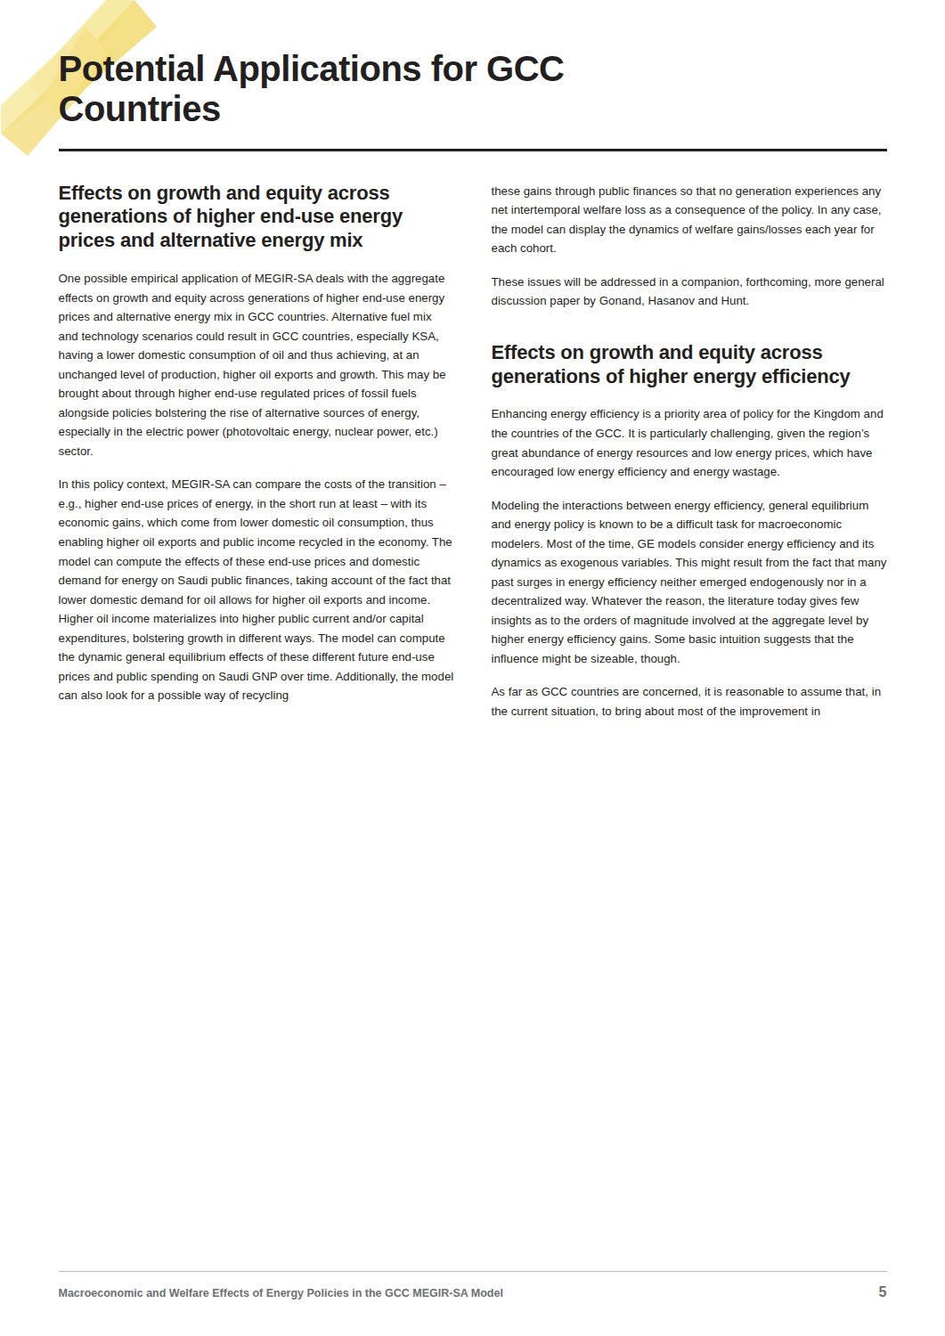Potential Applications for GCC Countries
Effects on growth and equity across generations of higher end-use energy prices and alternative energy mix
One possible empirical application of MEGIR-SA deals with the aggregate effects on growth and equity across generations of higher end-use energy prices and alternative energy mix in GCC countries. Alternative fuel mix and technology scenarios could result in GCC countries, especially KSA, having a lower domestic consumption of oil and thus achieving, at an unchanged level of production, higher oil exports and growth. This may be brought about through higher end-use regulated prices of fossil fuels alongside policies bolstering the rise of alternative sources of energy, especially in the electric power (photovoltaic energy, nuclear power, etc.) sector.
In this policy context, MEGIR-SA can compare the costs of the transition – e.g., higher end-use prices of energy, in the short run at least – with its economic gains, which come from lower domestic oil consumption, thus enabling higher oil exports and public income recycled in the economy. The model can compute the effects of these end-use prices and domestic demand for energy on Saudi public finances, taking account of the fact that lower domestic demand for oil allows for higher oil exports and income. Higher oil income materializes into higher public current and/or capital expenditures, bolstering growth in different ways. The model can compute the dynamic general equilibrium effects of these different future end-use prices and public spending on Saudi GNP over time. Additionally, the model can also look for a possible way of recycling
these gains through public finances so that no generation experiences any net intertemporal welfare loss as a consequence of the policy. In any case, the model can display the dynamics of welfare gains/losses each year for each cohort.
These issues will be addressed in a companion, forthcoming, more general discussion paper by Gonand, Hasanov and Hunt.
Effects on growth and equity across generations of higher energy efficiency
Enhancing energy efficiency is a priority area of policy for the Kingdom and the countries of the GCC. It is particularly challenging, given the region’s great abundance of energy resources and low energy prices, which have encouraged low energy efficiency and energy wastage.
Modeling the interactions between energy efficiency, general equilibrium and energy policy is known to be a difficult task for macroeconomic modelers. Most of the time, GE models consider energy efficiency and its dynamics as exogenous variables. This might result from the fact that many past surges in energy efficiency neither emerged endogenously nor in a decentralized way. Whatever the reason, the literature today gives few insights as to the orders of magnitude involved at the aggregate level by higher energy efficiency gains. Some basic intuition suggests that the influence might be sizeable, though.
As far as GCC countries are concerned, it is reasonable to assume that, in the current situation, to bring about most of the improvement in
Macroeconomic and Welfare Effects of Energy Policies in the GCC MEGIR-SA Model
5